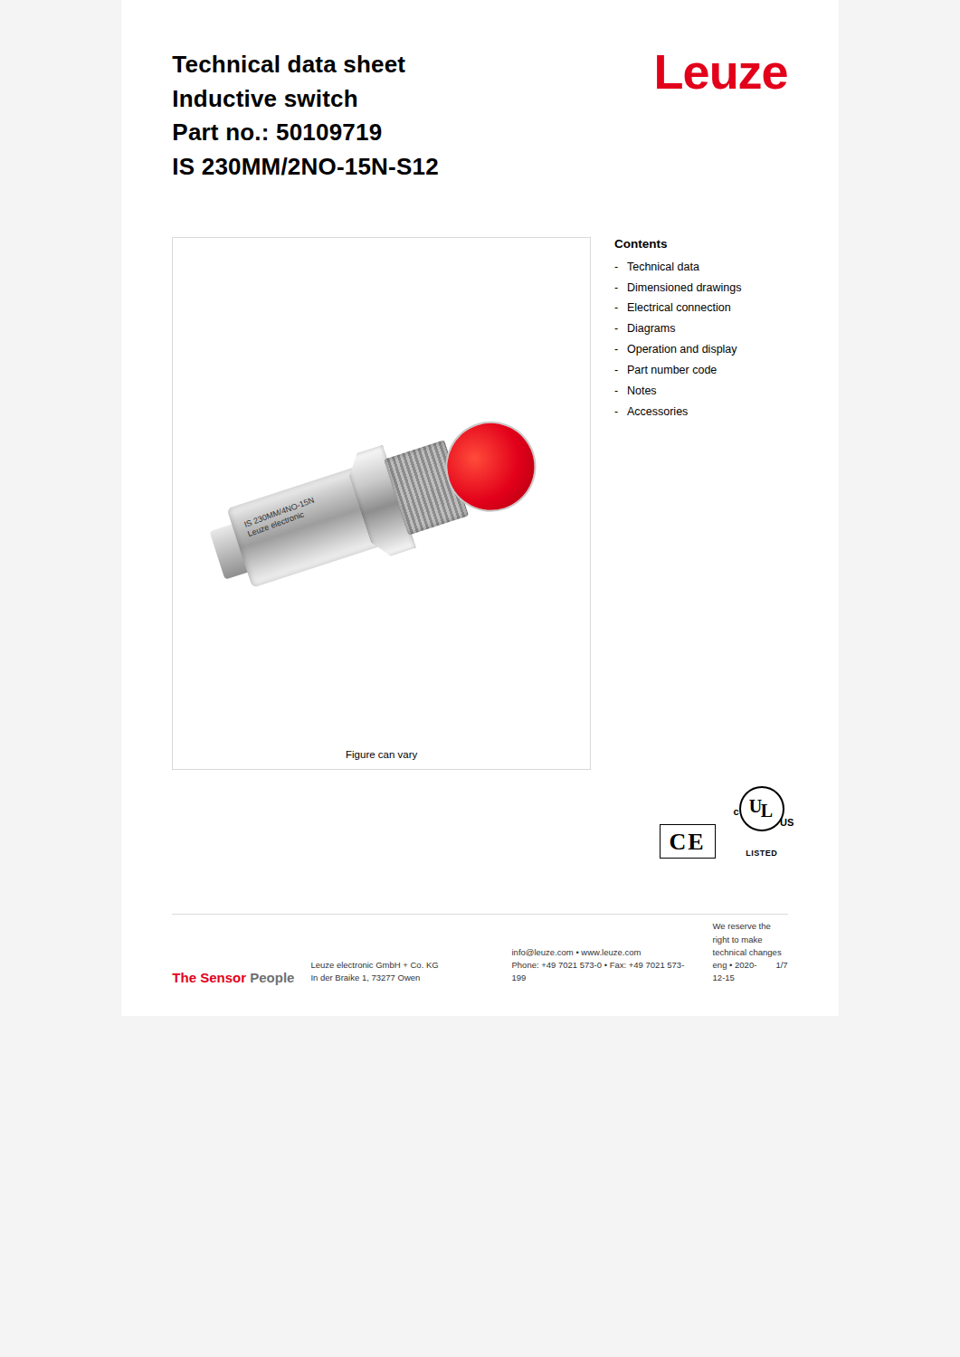Technical data sheet Inductive switch Part no.: 50109719 IS 230MM/2NO-15N-S12
Leuze
IS 230MM/4NO-15N
Leuze electronic
Figure can vary
Contents
Technical data
Dimensioned drawings
Electrical connection
Diagrams
Operation and display
Part number code
Notes
Accessories
CE
UL
c
US
LISTED
The Sensor People
Leuze electronic GmbH + Co. KG
In der Braike 1, 73277 Owen
info@leuze.com • www.leuze.com
Phone: +49 7021 573-0 • Fax: +49 7021 573-199
We reserve the right to make technical changes
eng • 2020-12-15 1/7